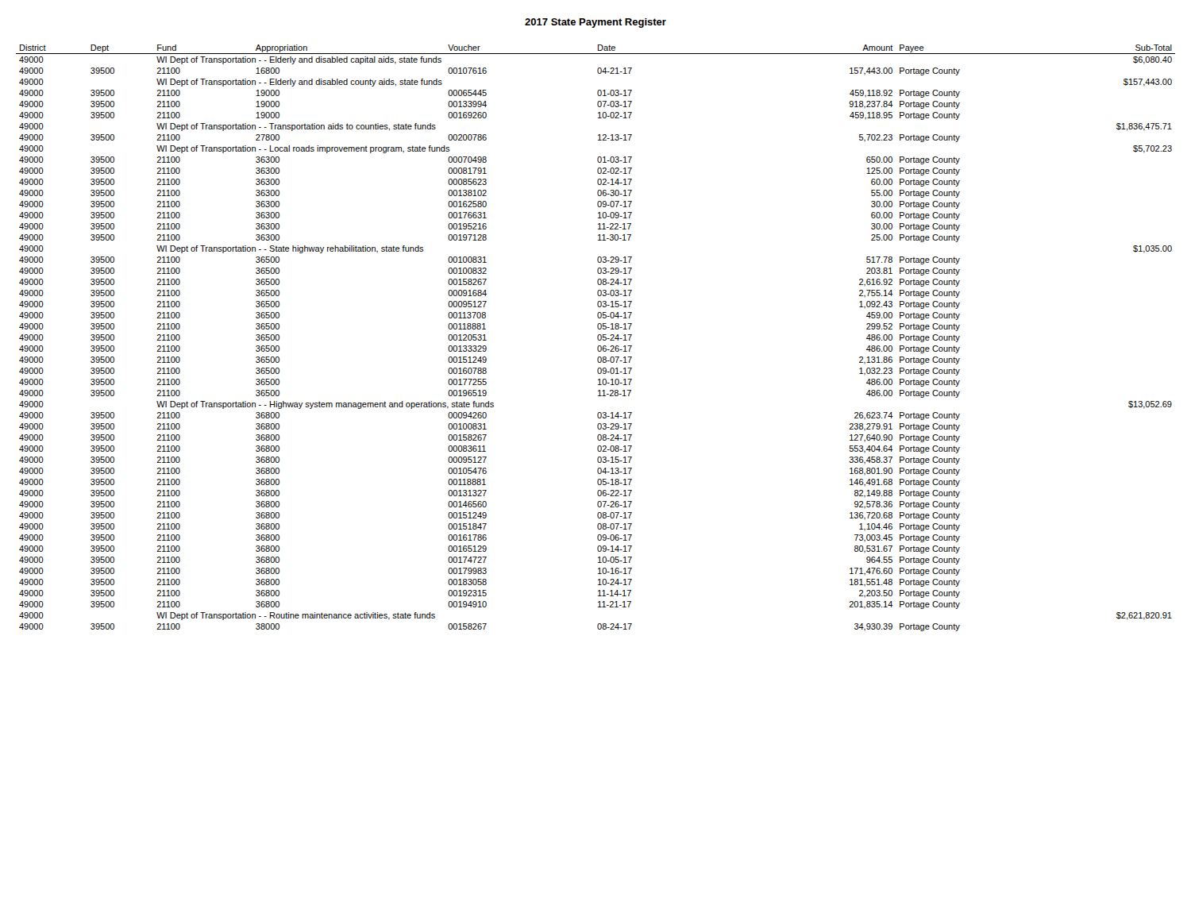2017 State Payment Register
| District | Dept | Fund | Appropriation | Voucher | Date | Amount | Payee | Sub-Total |
| --- | --- | --- | --- | --- | --- | --- | --- | --- |
| 49000 | | WI Dept of Transportation - - Elderly and disabled capital aids, state funds | | $6,080.40 |
| 49000 | 39500 | 21100 | 16800 | 00107616 | 04-21-17 | 157,443.00 | Portage County | |
| 49000 | | WI Dept of Transportation - - Elderly and disabled county aids, state funds | | $157,443.00 |
| 49000 | 39500 | 21100 | 19000 | 00065445 | 01-03-17 | 459,118.92 | Portage County | |
| 49000 | 39500 | 21100 | 19000 | 00133994 | 07-03-17 | 918,237.84 | Portage County | |
| 49000 | 39500 | 21100 | 19000 | 00169260 | 10-02-17 | 459,118.95 | Portage County | |
| 49000 | | WI Dept of Transportation - - Transportation aids to counties, state funds | | $1,836,475.71 |
| 49000 | 39500 | 21100 | 27800 | 00200786 | 12-13-17 | 5,702.23 | Portage County | |
| 49000 | | WI Dept of Transportation - - Local roads improvement program, state funds | | $5,702.23 |
| 49000 | 39500 | 21100 | 36300 | 00070498 | 01-03-17 | 650.00 | Portage County | |
| 49000 | 39500 | 21100 | 36300 | 00081791 | 02-02-17 | 125.00 | Portage County | |
| 49000 | 39500 | 21100 | 36300 | 00085623 | 02-14-17 | 60.00 | Portage County | |
| 49000 | 39500 | 21100 | 36300 | 00138102 | 06-30-17 | 55.00 | Portage County | |
| 49000 | 39500 | 21100 | 36300 | 00162580 | 09-07-17 | 30.00 | Portage County | |
| 49000 | 39500 | 21100 | 36300 | 00176631 | 10-09-17 | 60.00 | Portage County | |
| 49000 | 39500 | 21100 | 36300 | 00195216 | 11-22-17 | 30.00 | Portage County | |
| 49000 | 39500 | 21100 | 36300 | 00197128 | 11-30-17 | 25.00 | Portage County | |
| 49000 | | WI Dept of Transportation - - State highway rehabilitation, state funds | | $1,035.00 |
| 49000 | 39500 | 21100 | 36500 | 00100831 | 03-29-17 | 517.78 | Portage County | |
| 49000 | 39500 | 21100 | 36500 | 00100832 | 03-29-17 | 203.81 | Portage County | |
| 49000 | 39500 | 21100 | 36500 | 00158267 | 08-24-17 | 2,616.92 | Portage County | |
| 49000 | 39500 | 21100 | 36500 | 00091684 | 03-03-17 | 2,755.14 | Portage County | |
| 49000 | 39500 | 21100 | 36500 | 00095127 | 03-15-17 | 1,092.43 | Portage County | |
| 49000 | 39500 | 21100 | 36500 | 00113708 | 05-04-17 | 459.00 | Portage County | |
| 49000 | 39500 | 21100 | 36500 | 00118881 | 05-18-17 | 299.52 | Portage County | |
| 49000 | 39500 | 21100 | 36500 | 00120531 | 05-24-17 | 486.00 | Portage County | |
| 49000 | 39500 | 21100 | 36500 | 00133329 | 06-26-17 | 486.00 | Portage County | |
| 49000 | 39500 | 21100 | 36500 | 00151249 | 08-07-17 | 2,131.86 | Portage County | |
| 49000 | 39500 | 21100 | 36500 | 00160788 | 09-01-17 | 1,032.23 | Portage County | |
| 49000 | 39500 | 21100 | 36500 | 00177255 | 10-10-17 | 486.00 | Portage County | |
| 49000 | 39500 | 21100 | 36500 | 00196519 | 11-28-17 | 486.00 | Portage County | |
| 49000 | | WI Dept of Transportation - - Highway system management and operations, state funds | | $13,052.69 |
| 49000 | 39500 | 21100 | 36800 | 00094260 | 03-14-17 | 26,623.74 | Portage County | |
| 49000 | 39500 | 21100 | 36800 | 00100831 | 03-29-17 | 238,279.91 | Portage County | |
| 49000 | 39500 | 21100 | 36800 | 00158267 | 08-24-17 | 127,640.90 | Portage County | |
| 49000 | 39500 | 21100 | 36800 | 00083611 | 02-08-17 | 553,404.64 | Portage County | |
| 49000 | 39500 | 21100 | 36800 | 00095127 | 03-15-17 | 336,458.37 | Portage County | |
| 49000 | 39500 | 21100 | 36800 | 00105476 | 04-13-17 | 168,801.90 | Portage County | |
| 49000 | 39500 | 21100 | 36800 | 00118881 | 05-18-17 | 146,491.68 | Portage County | |
| 49000 | 39500 | 21100 | 36800 | 00131327 | 06-22-17 | 82,149.88 | Portage County | |
| 49000 | 39500 | 21100 | 36800 | 00146560 | 07-26-17 | 92,578.36 | Portage County | |
| 49000 | 39500 | 21100 | 36800 | 00151249 | 08-07-17 | 136,720.68 | Portage County | |
| 49000 | 39500 | 21100 | 36800 | 00151847 | 08-07-17 | 1,104.46 | Portage County | |
| 49000 | 39500 | 21100 | 36800 | 00161786 | 09-06-17 | 73,003.45 | Portage County | |
| 49000 | 39500 | 21100 | 36800 | 00165129 | 09-14-17 | 80,531.67 | Portage County | |
| 49000 | 39500 | 21100 | 36800 | 00174727 | 10-05-17 | 964.55 | Portage County | |
| 49000 | 39500 | 21100 | 36800 | 00179983 | 10-16-17 | 171,476.60 | Portage County | |
| 49000 | 39500 | 21100 | 36800 | 00183058 | 10-24-17 | 181,551.48 | Portage County | |
| 49000 | 39500 | 21100 | 36800 | 00192315 | 11-14-17 | 2,203.50 | Portage County | |
| 49000 | 39500 | 21100 | 36800 | 00194910 | 11-21-17 | 201,835.14 | Portage County | |
| 49000 | | WI Dept of Transportation - - Routine maintenance activities, state funds | | $2,621,820.91 |
| 49000 | 39500 | 21100 | 38000 | 00158267 | 08-24-17 | 34,930.39 | Portage County | |